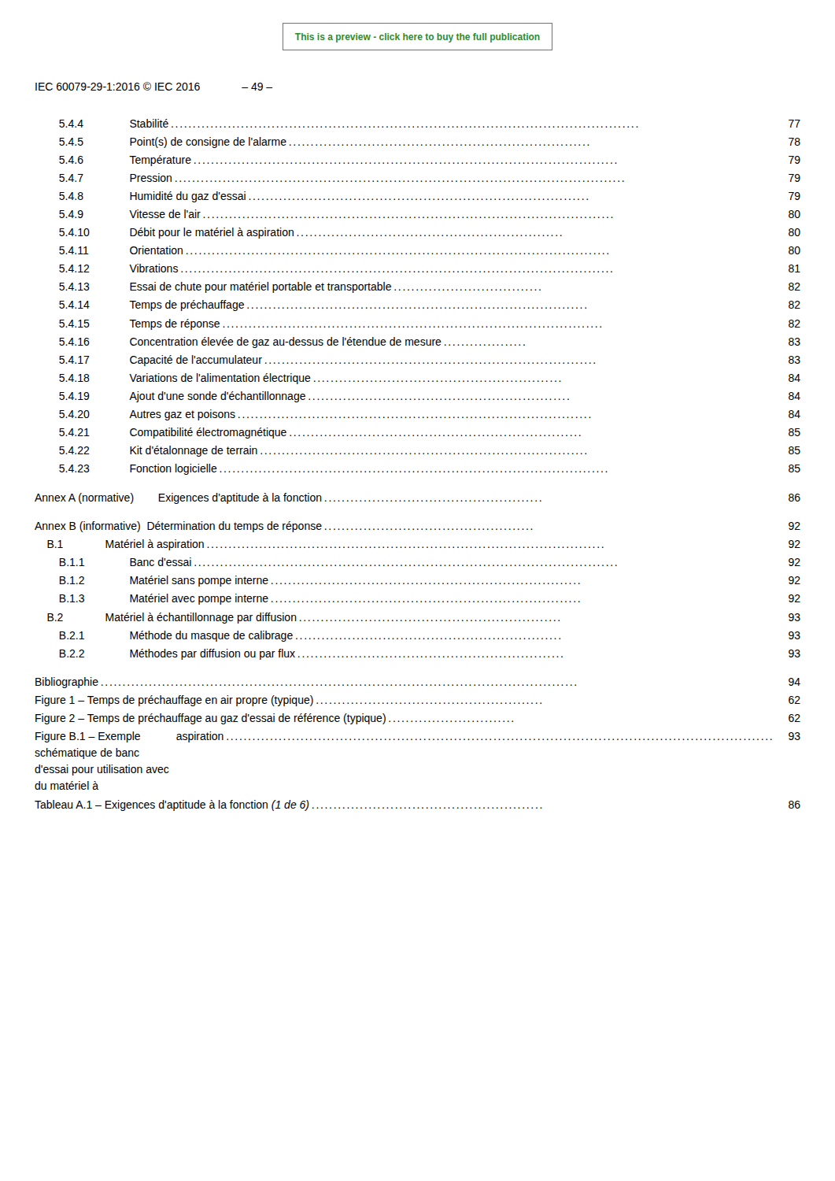This is a preview - click here to buy the full publication
IEC 60079-29-1:2016 © IEC 2016 – 49 –
5.4.4 Stabilité........................................................................................................... 77
5.4.5 Point(s) de consigne de l'alarme..................................................................... 78
5.4.6 Température................................................................................................. 79
5.4.7 Pression....................................................................................................... 79
5.4.8 Humidité du gaz d'essai.............................................................................. 79
5.4.9 Vitesse de l'air.............................................................................................. 80
5.4.10 Débit pour le matériel à aspiration............................................................. 80
5.4.11 Orientation................................................................................................. 80
5.4.12 Vibrations................................................................................................... 81
5.4.13 Essai de chute pour matériel portable et transportable.................................. 82
5.4.14 Temps de préchauffage.............................................................................. 82
5.4.15 Temps de réponse....................................................................................... 82
5.4.16 Concentration élevée de gaz au-dessus de l'étendue de mesure................... 83
5.4.17 Capacité de l'accumulateur............................................................................ 83
5.4.18 Variations de l'alimentation électrique......................................................... 84
5.4.19 Ajout d'une sonde d'échantillonnage............................................................ 84
5.4.20 Autres gaz et poisons................................................................................. 84
5.4.21 Compatibilité électromagnétique................................................................... 85
5.4.22 Kit d'étalonnage de terrain........................................................................... 85
5.4.23 Fonction logicielle......................................................................................... 85
Annex A (normative) Exigences d'aptitude à la fonction.................................................. 86
Annex B (informative) Détermination du temps de réponse................................................ 92
B.1 Matériel à aspiration........................................................................................... 92
B.1.1 Banc d'essai................................................................................................. 92
B.1.2 Matériel sans pompe interne....................................................................... 92
B.1.3 Matériel avec pompe interne....................................................................... 92
B.2 Matériel à échantillonnage par diffusion............................................................ 93
B.2.1 Méthode du masque de calibrage............................................................. 93
B.2.2 Méthodes par diffusion ou par flux............................................................. 93
Bibliographie............................................................................................................. 94
Figure 1 – Temps de préchauffage en air propre (typique).................................................... 62
Figure 2 – Temps de préchauffage au gaz d'essai de référence (typique)............................. 62
Figure B.1 – Exemple schématique de banc d'essai pour utilisation avec du matériel à aspiration............................................................................................................................. 93
Tableau A.1 – Exigences d'aptitude à la fonction (1 de 6)..................................................... 86